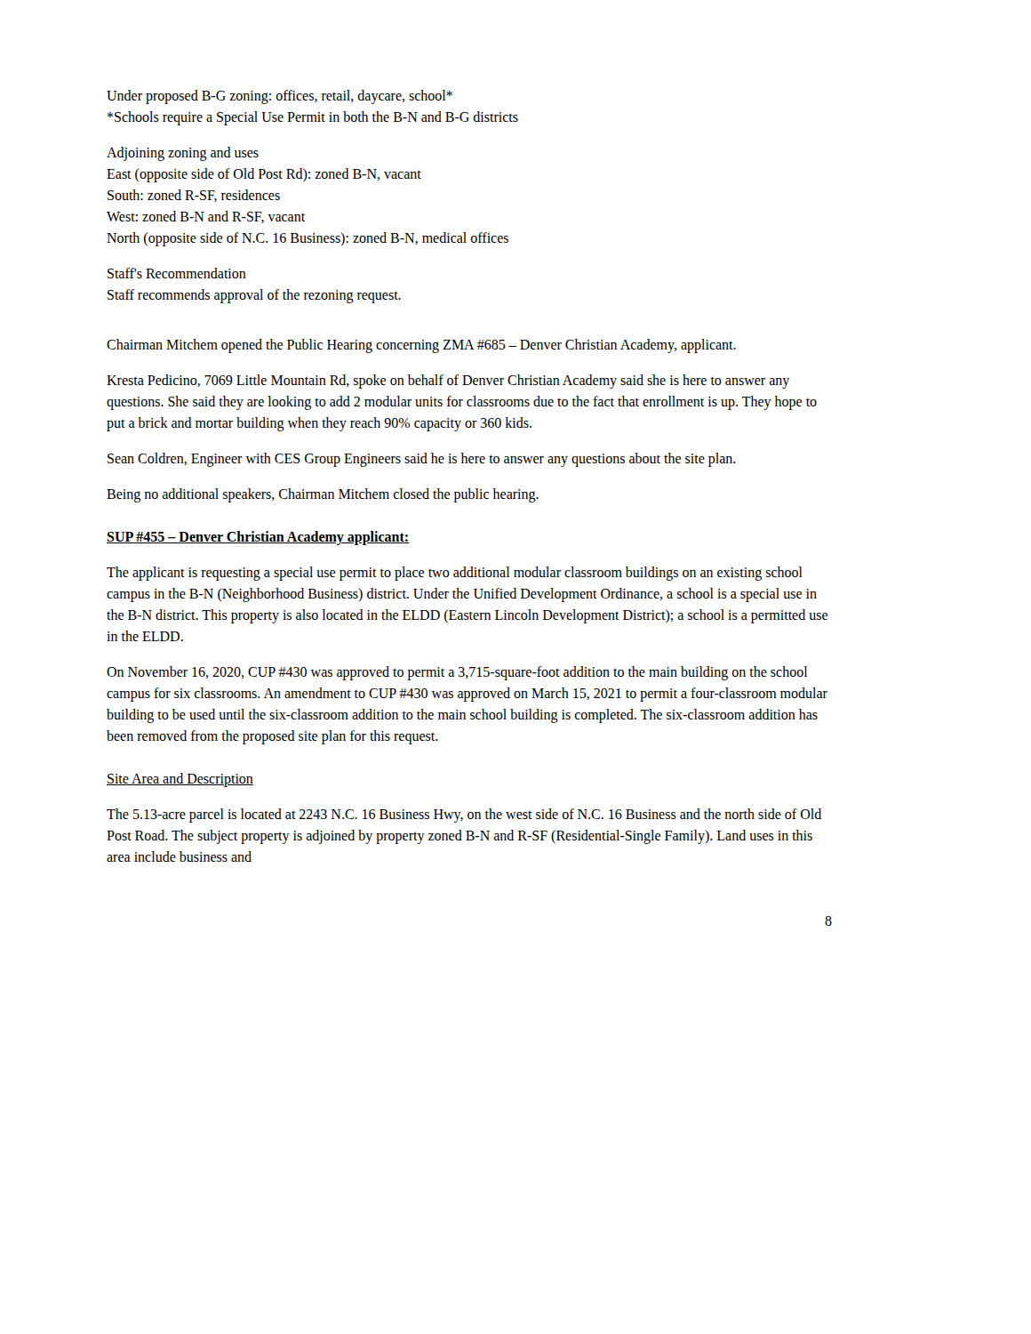Under proposed B-G zoning: offices, retail, daycare, school*
*Schools require a Special Use Permit in both the B-N and B-G districts
Adjoining zoning and uses
East (opposite side of Old Post Rd): zoned B-N, vacant
South: zoned R-SF, residences
West: zoned B-N and R-SF, vacant
North (opposite side of N.C. 16 Business): zoned B-N, medical offices
Staff's Recommendation
Staff recommends approval of the rezoning request.
Chairman Mitchem opened the Public Hearing concerning ZMA #685 – Denver Christian Academy, applicant.
Kresta Pedicino, 7069 Little Mountain Rd, spoke on behalf of Denver Christian Academy said she is here to answer any questions. She said they are looking to add 2 modular units for classrooms due to the fact that enrollment is up. They hope to put a brick and mortar building when they reach 90% capacity or 360 kids.
Sean Coldren, Engineer with CES Group Engineers said he is here to answer any questions about the site plan.
Being no additional speakers, Chairman Mitchem closed the public hearing.
SUP #455 – Denver Christian Academy applicant:
The applicant is requesting a special use permit to place two additional modular classroom buildings on an existing school campus in the B-N (Neighborhood Business) district. Under the Unified Development Ordinance, a school is a special use in the B-N district. This property is also located in the ELDD (Eastern Lincoln Development District); a school is a permitted use in the ELDD.
On November 16, 2020, CUP #430 was approved to permit a 3,715-square-foot addition to the main building on the school campus for six classrooms. An amendment to CUP #430 was approved on March 15, 2021 to permit a four-classroom modular building to be used until the six-classroom addition to the main school building is completed. The six-classroom addition has been removed from the proposed site plan for this request.
Site Area and Description
The 5.13-acre parcel is located at 2243 N.C. 16 Business Hwy, on the west side of N.C. 16 Business and the north side of Old Post Road. The subject property is adjoined by property zoned B-N and R-SF (Residential-Single Family). Land uses in this area include business and
8